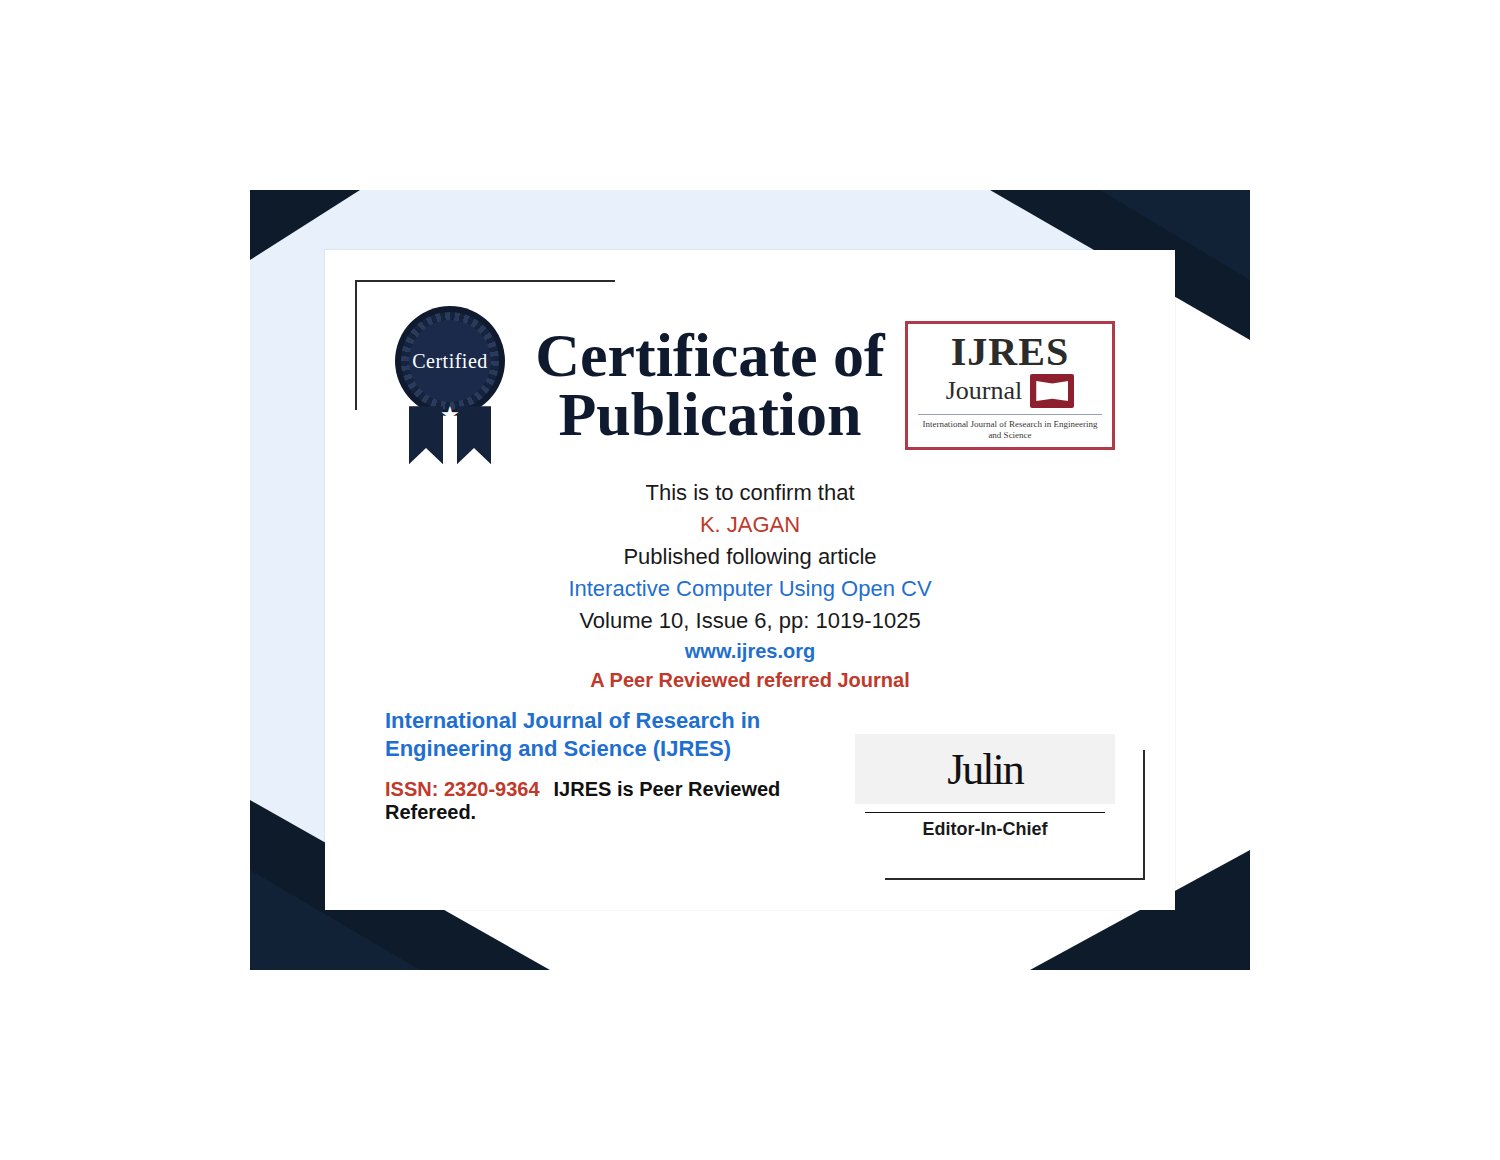★
Certificate of
Publication
IJRES
Journal
International Journal of Research in Engineering
and Science
This is to confirm that
K. JAGAN
Published following article
Interactive Computer Using Open CV
Volume 10, Issue 6, pp: 1019-1025
www.ijres.org
A Peer Reviewed referred Journal
International Journal of Research in Engineering and Science (IJRES)
ISSN: 2320-9364 IJRES is Peer Reviewed Refereed.
Julin
Editor-In-Chief